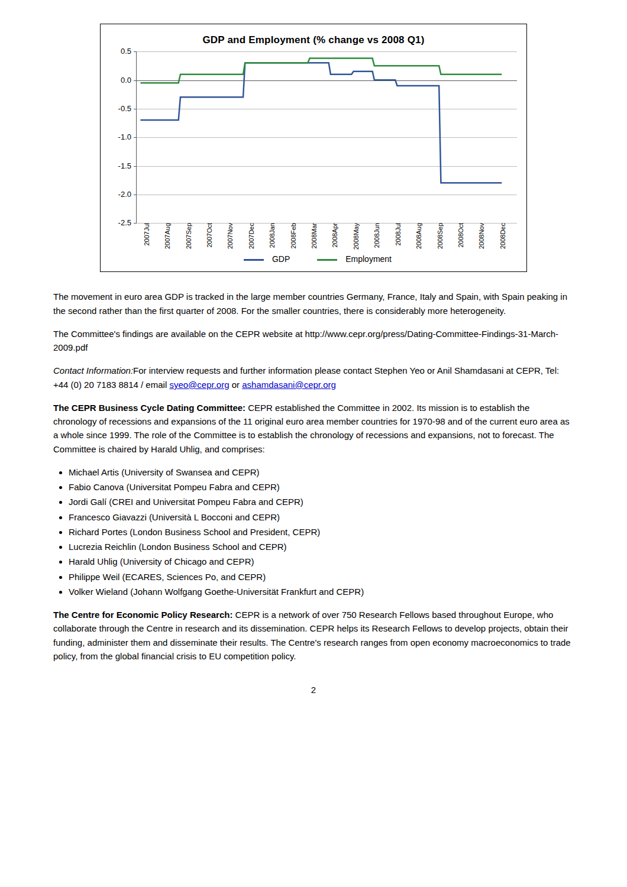GDP and Employment (% change vs 2008 Q1)
0.5
0.0
-0.5
-1.0
-1.5
-2.0
-2.5
2007Jul
2007Aug
2007Sep
2007Oct
2007Nov
2007Dec
2008Jan
2008Feb
2008Mar
2008Apr
2008May
2008Jun
2008Jul
2008Aug
2008Sep
2008Oct
2008Nov
2008Dec
GDP Employment
The movement in euro area GDP is tracked in the large member countries Germany, France, Italy and Spain, with Spain peaking in the second rather than the first quarter of 2008. For the smaller countries, there is considerably more heterogeneity.
The Committee's findings are available on the CEPR website at http://www.cepr.org/press/Dating-Committee-Findings-31-March-2009.pdf
Contact Information: For interview requests and further information please contact Stephen Yeo or Anil Shamdasani at CEPR, Tel: +44 (0) 20 7183 8814 / email syeo@cepr.org or ashamdasani@cepr.org
The CEPR Business Cycle Dating Committee: CEPR established the Committee in 2002. Its mission is to establish the chronology of recessions and expansions of the 11 original euro area member countries for 1970-98 and of the current euro area as a whole since 1999. The role of the Committee is to establish the chronology of recessions and expansions, not to forecast. The Committee is chaired by Harald Uhlig, and comprises:
Michael Artis (University of Swansea and CEPR)
Fabio Canova (Universitat Pompeu Fabra and CEPR)
Jordi Galí (CREI and Universitat Pompeu Fabra and CEPR)
Francesco Giavazzi (Università L Bocconi and CEPR)
Richard Portes (London Business School and President, CEPR)
Lucrezia Reichlin (London Business School and CEPR)
Harald Uhlig (University of Chicago and CEPR)
Philippe Weil (ECARES, Sciences Po, and CEPR)
Volker Wieland (Johann Wolfgang Goethe-Universität Frankfurt and CEPR)
The Centre for Economic Policy Research: CEPR is a network of over 750 Research Fellows based throughout Europe, who collaborate through the Centre in research and its dissemination. CEPR helps its Research Fellows to develop projects, obtain their funding, administer them and disseminate their results. The Centre's research ranges from open economy macroeconomics to trade policy, from the global financial crisis to EU competition policy.
2